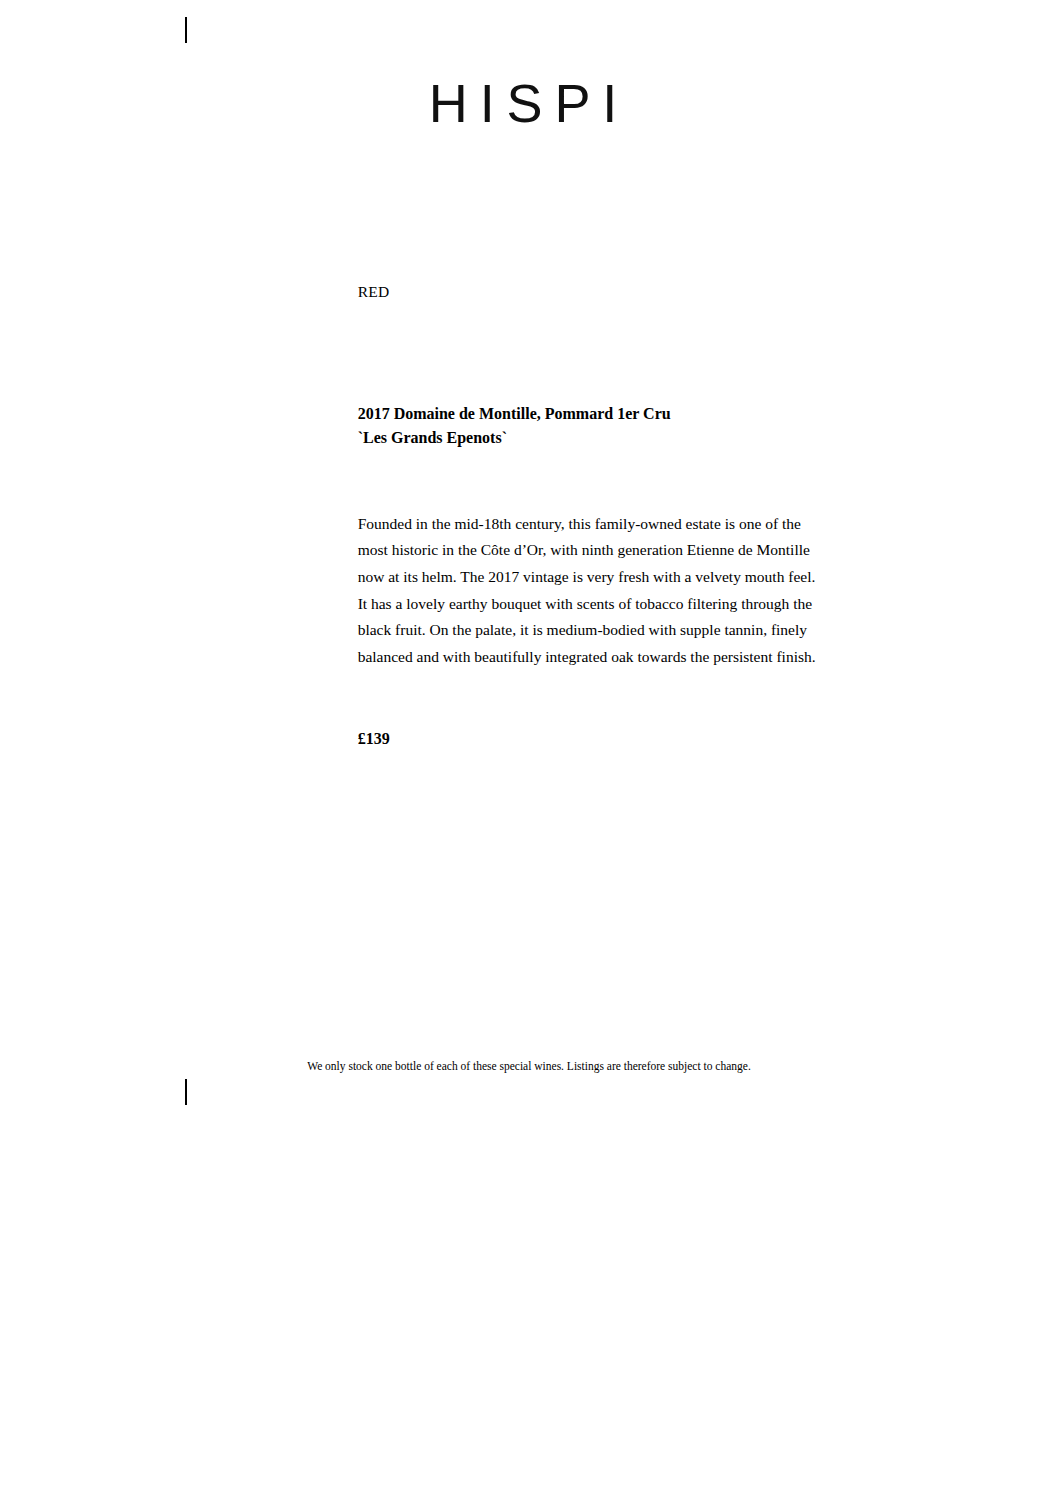HISPI
RED
2017 Domaine de Montille, Pommard 1er Cru
`Les Grands Epenots`
Founded in the mid-18th century, this family-owned estate is one of the most historic in the Côte d’Or, with ninth generation Etienne de Montille now at its helm. The 2017 vintage is very fresh with a velvety mouth feel. It has a lovely earthy bouquet with scents of tobacco filtering through the black fruit. On the palate, it is medium-bodied with supple tannin, finely balanced and with beautifully integrated oak towards the persistent finish.
£139
We only stock one bottle of each of these special wines. Listings are therefore subject to change.